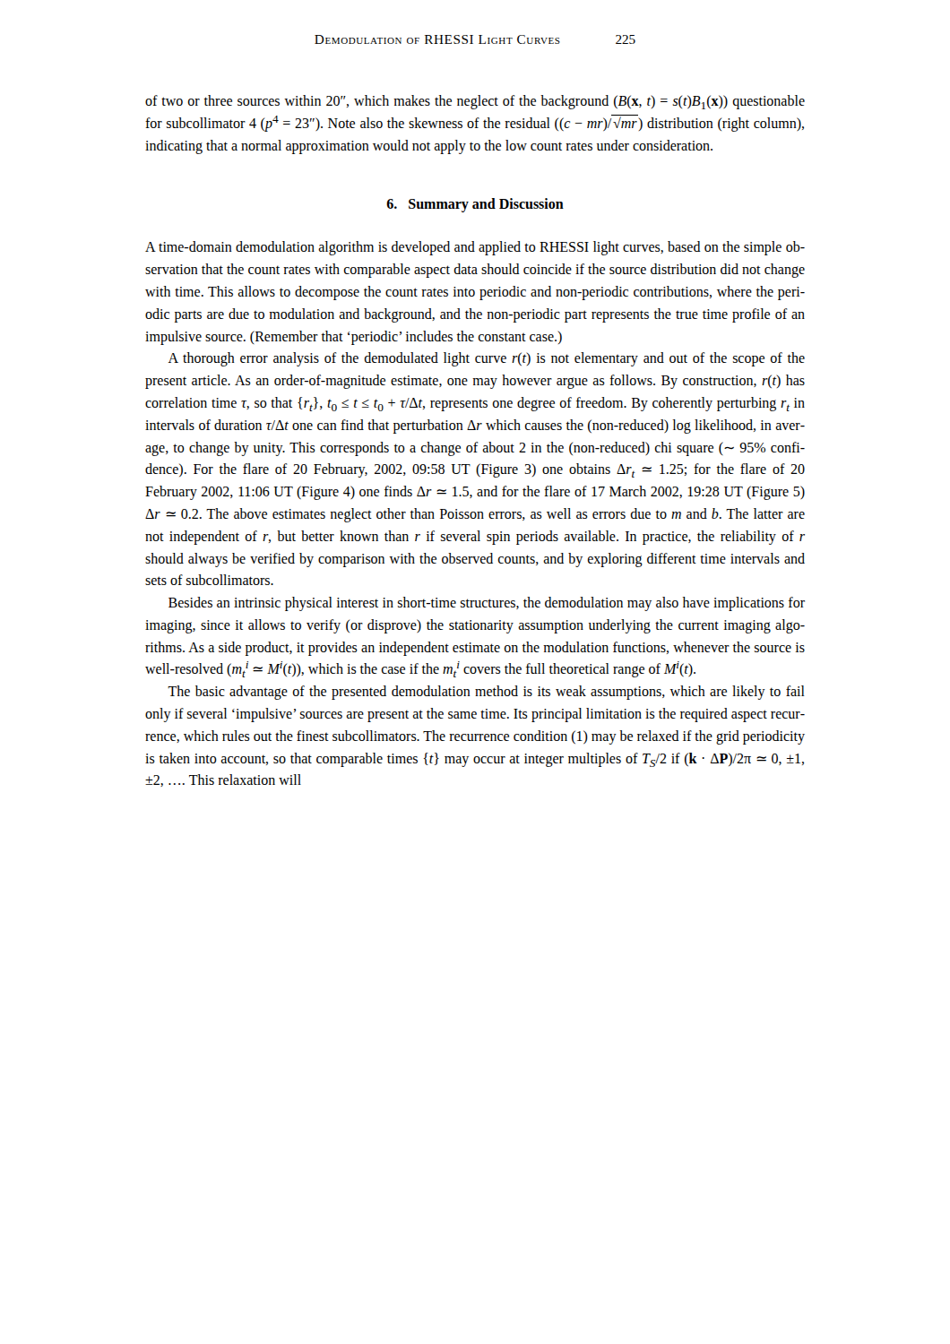Demodulation of RHESSI Light Curves 225
of two or three sources within 20″, which makes the neglect of the background (B(x, t) = s(t)B1(x)) questionable for subcollimator 4 (p4 = 23″). Note also the skewness of the residual ((c − mr)/√mr) distribution (right column), indicating that a normal approximation would not apply to the low count rates under consideration.
6. Summary and Discussion
A time-domain demodulation algorithm is developed and applied to RHESSI light curves, based on the simple observation that the count rates with comparable aspect data should coincide if the source distribution did not change with time. This allows to decompose the count rates into periodic and non-periodic contributions, where the periodic parts are due to modulation and background, and the non-periodic part represents the true time profile of an impulsive source. (Remember that ‘periodic’ includes the constant case.)
A thorough error analysis of the demodulated light curve r(t) is not elementary and out of the scope of the present article. As an order-of-magnitude estimate, one may however argue as follows. By construction, r(t) has correlation time τ, so that {rt}, t0 ≤ t ≤ t0 + τ/Δt, represents one degree of freedom. By coherently perturbing rt in intervals of duration τ/Δt one can find that perturbation Δr which causes the (non-reduced) log likelihood, in average, to change by unity. This corresponds to a change of about 2 in the (non-reduced) chi square (∼ 95% confidence). For the flare of 20 February, 2002, 09:58 UT (Figure 3) one obtains Δrt ≃ 1.25; for the flare of 20 February 2002, 11:06 UT (Figure 4) one finds Δr ≃ 1.5, and for the flare of 17 March 2002, 19:28 UT (Figure 5) Δr ≃ 0.2. The above estimates neglect other than Poisson errors, as well as errors due to m and b. The latter are not independent of r, but better known than r if several spin periods available. In practice, the reliability of r should always be verified by comparison with the observed counts, and by exploring different time intervals and sets of subcollimators.
Besides an intrinsic physical interest in short-time structures, the demodulation may also have implications for imaging, since it allows to verify (or disprove) the stationarity assumption underlying the current imaging algorithms. As a side product, it provides an independent estimate on the modulation functions, whenever the source is well-resolved (mti ≃ Mi(t)), which is the case if the mti covers the full theoretical range of Mi(t).
The basic advantage of the presented demodulation method is its weak assumptions, which are likely to fail only if several ‘impulsive’ sources are present at the same time. Its principal limitation is the required aspect recurrence, which rules out the finest subcollimators. The recurrence condition (1) may be relaxed if the grid periodicity is taken into account, so that comparable times {t} may occur at integer multiples of TS/2 if (k · ΔP)/2π ≃ 0, ±1, ±2, …. This relaxation will